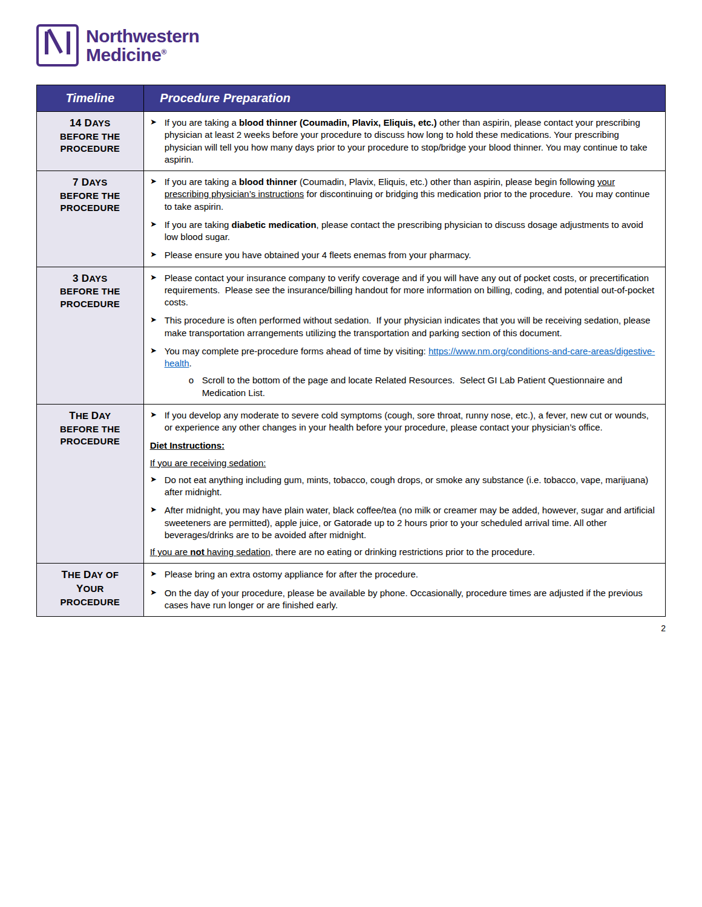Northwestern
Medicine®
| Timeline | Procedure Preparation |
| --- | --- |
| 14 D AYS BEFORE THE PROCEDURE | If you are taking a blood thinner (Coumadin, Plavix, Eliquis, etc.) other than aspirin, please contact your prescribing physician at least 2 weeks before your procedure to discuss how long to hold these medications. Your prescribing physician will tell you how many days prior to your procedure to stop/bridge your blood thinner. You may continue to take aspirin. |
| 7 D AYS BEFORE THE PROCEDURE | If you are taking a blood thinner (Coumadin, Plavix, Eliquis, etc.) other than aspirin, please begin following your prescribing physician’s instructions for discontinuing or bridging this medication prior to the procedure. You may continue to take aspirin. If you are taking diabetic medication , please contact the prescribing physician to discuss dosage adjustments to avoid low blood sugar. Please ensure you have obtained your 4 fleets enemas from your pharmacy. |
| 3 D AYS BEFORE THE PROCEDURE | Please contact your insurance company to verify coverage and if you will have any out of pocket costs, or precertification requirements. Please see the insurance/billing handout for more information on billing, coding, and potential out-of-pocket costs. This procedure is often performed without sedation. If your physician indicates that you will be receiving sedation, please make transportation arrangements utilizing the transportation and parking section of this document. You may complete pre-procedure forms ahead of time by visiting: https://www.nm.org/conditions-and-care-areas/digestive-health . Scroll to the bottom of the page and locate Related Resources. Select GI Lab Patient Questionnaire and Medication List. |
| T HE D AY BEFORE THE PROCEDURE | If you develop any moderate to severe cold symptoms (cough, sore throat, runny nose, etc.), a fever, new cut or wounds, or experience any other changes in your health before your procedure, please contact your physician’s office. Diet Instructions: If you are receiving sedation: Do not eat anything including gum, mints, tobacco, cough drops, or smoke any substance (i.e. tobacco, vape, marijuana) after midnight. After midnight, you may have plain water, black coffee/tea (no milk or creamer may be added, however, sugar and artificial sweeteners are permitted), apple juice, or Gatorade up to 2 hours prior to your scheduled arrival time. All other beverages/drinks are to be avoided after midnight. If you are not having sedation , there are no eating or drinking restrictions prior to the procedure. |
| T HE D AY OF Y OUR PROCEDURE | Please bring an extra ostomy appliance for after the procedure. On the day of your procedure, please be available by phone. Occasionally, procedure times are adjusted if the previous cases have run longer or are finished early. |
2